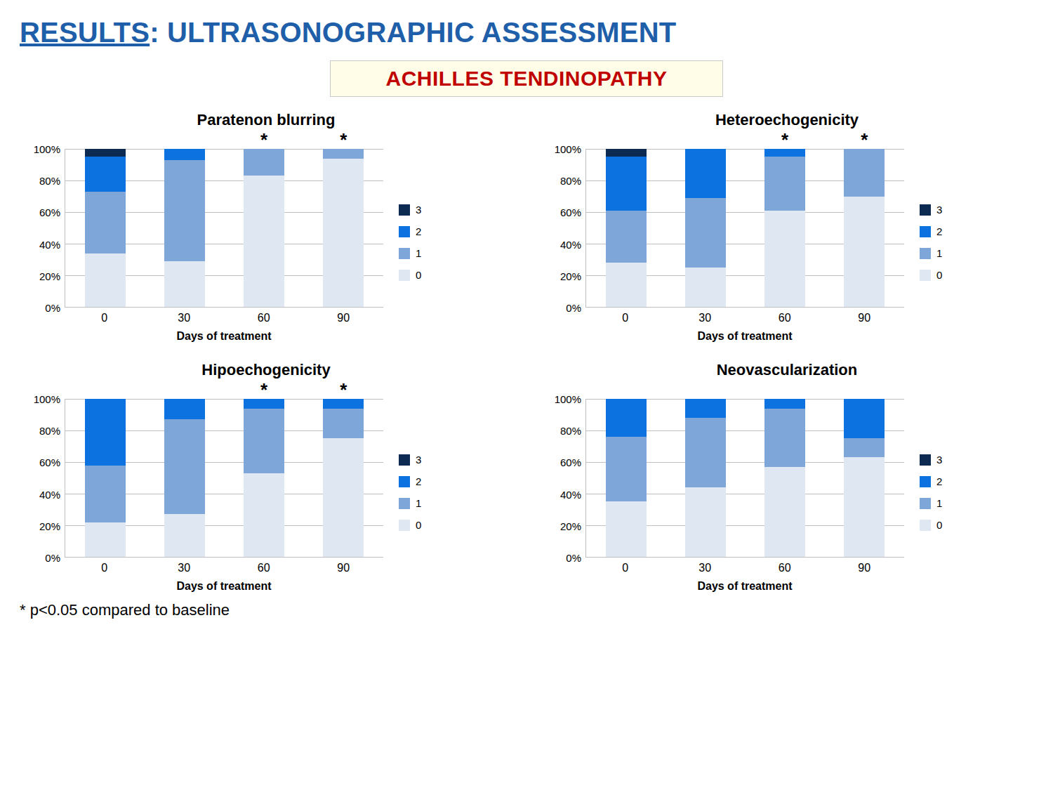RESULTS: ULTRASONOGRAPHIC ASSESSMENT
ACHILLES TENDINOPATHY
Paratenon blurring
100%
80%
60%
40%
20%
0%
*
*
0306090
Days of treatment
3
2
1
0
Heteroechogenicity
100%
80%
60%
40%
20%
0%
*
*
0306090
Days of treatment
3
2
1
0
Hipoechogenicity
100%
80%
60%
40%
20%
0%
*
*
0306090
Days of treatment
3
2
1
0
Neovascularization
100%
80%
60%
40%
20%
0%
0306090
Days of treatment
3
2
1
0
* p<0.05 compared to baseline